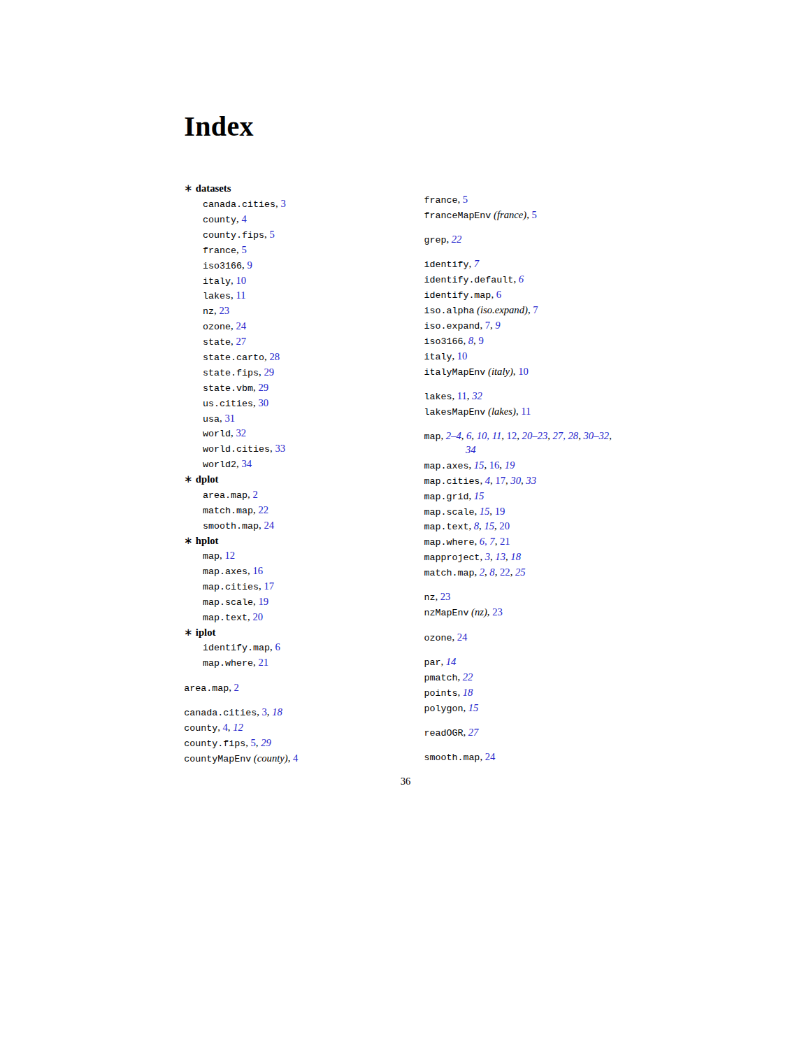Index
∗ datasets
canada.cities, 3
county, 4
county.fips, 5
france, 5
iso3166, 9
italy, 10
lakes, 11
nz, 23
ozone, 24
state, 27
state.carto, 28
state.fips, 29
state.vbm, 29
us.cities, 30
usa, 31
world, 32
world.cities, 33
world2, 34
∗ dplot
area.map, 2
match.map, 22
smooth.map, 24
∗ hplot
map, 12
map.axes, 16
map.cities, 17
map.scale, 19
map.text, 20
∗ iplot
identify.map, 6
map.where, 21
area.map, 2
canada.cities, 3, 18
county, 4, 12
county.fips, 5, 29
countyMapEnv (county), 4
france, 5
franceMapEnv (france), 5
grep, 22
identify, 7
identify.default, 6
identify.map, 6
iso.alpha (iso.expand), 7
iso.expand, 7, 9
iso3166, 8, 9
italy, 10
italyMapEnv (italy), 10
lakes, 11, 32
lakesMapEnv (lakes), 11
map, 2–4, 6, 10, 11, 12, 20–23, 27, 28, 30–32, 34
map.axes, 15, 16, 19
map.cities, 4, 17, 30, 33
map.grid, 15
map.scale, 15, 19
map.text, 8, 15, 20
map.where, 6, 7, 21
mapproject, 3, 13, 18
match.map, 2, 8, 22, 25
nz, 23
nzMapEnv (nz), 23
ozone, 24
par, 14
pmatch, 22
points, 18
polygon, 15
readOGR, 27
smooth.map, 24
36